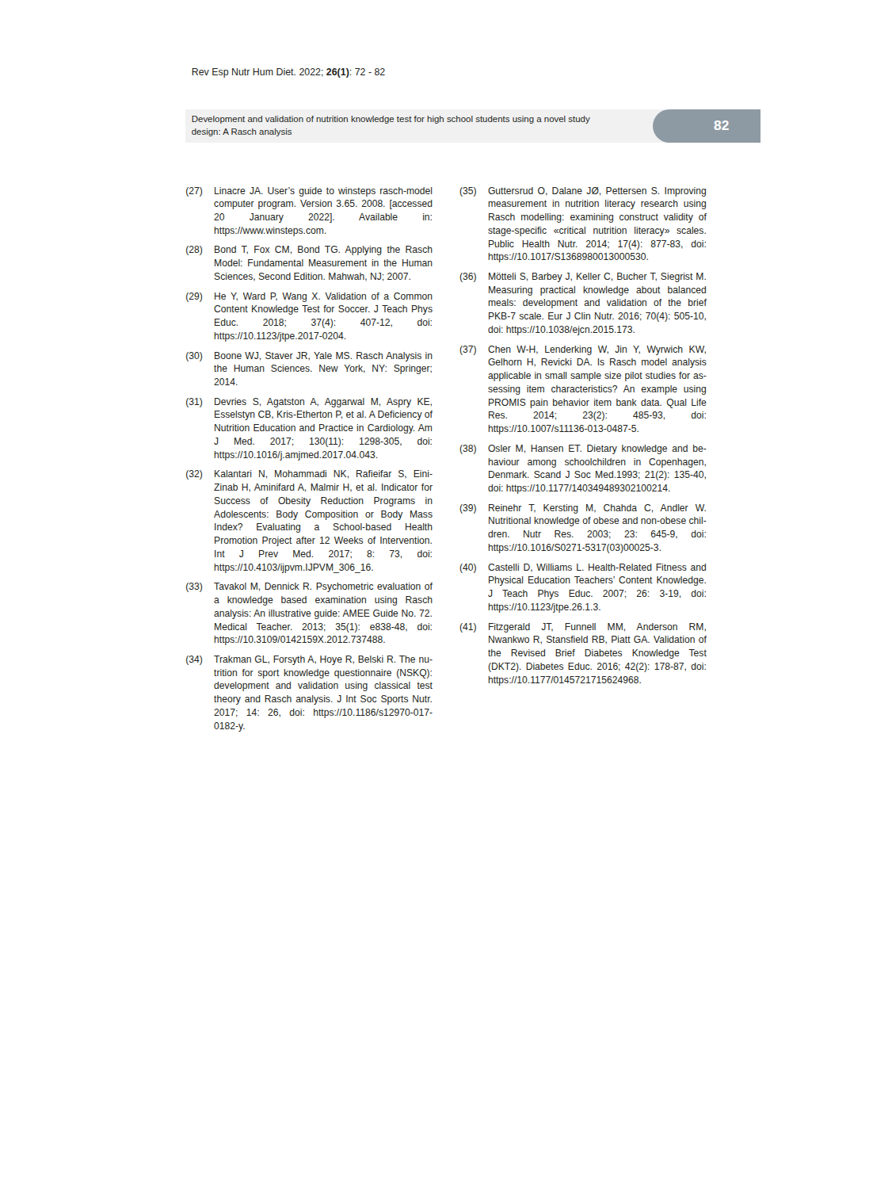Rev Esp Nutr Hum Diet. 2022; 26(1): 72 - 82
Development and validation of nutrition knowledge test for high school students using a novel study design: A Rasch analysis
82
(27) Linacre JA. User’s guide to winsteps rasch-model computer program. Version 3.65. 2008. [accessed 20 January 2022]. Available in: https://www.winsteps.com.
(28) Bond T, Fox CM, Bond TG. Applying the Rasch Model: Fundamental Measurement in the Human Sciences, Second Edition. Mahwah, NJ; 2007.
(29) He Y, Ward P, Wang X. Validation of a Common Content Knowledge Test for Soccer. J Teach Phys Educ. 2018; 37(4): 407-12, doi: https://10.1123/jtpe.2017-0204.
(30) Boone WJ, Staver JR, Yale MS. Rasch Analysis in the Human Sciences. New York, NY: Springer; 2014.
(31) Devries S, Agatston A, Aggarwal M, Aspry KE, Esselstyn CB, Kris-Etherton P, et al. A Deficiency of Nutrition Education and Practice in Cardiology. Am J Med. 2017; 130(11): 1298-305, doi: https://10.1016/j.amjmed.2017.04.043.
(32) Kalantari N, Mohammadi NK, Rafieifar S, Eini-Zinab H, Aminifard A, Malmir H, et al. Indicator for Success of Obesity Reduction Programs in Adolescents: Body Composition or Body Mass Index? Evaluating a School-based Health Promotion Project after 12 Weeks of Intervention. Int J Prev Med. 2017; 8: 73, doi: https://10.4103/ijpvm.IJPVM_306_16.
(33) Tavakol M, Dennick R. Psychometric evaluation of a knowledge based examination using Rasch analysis: An illustrative guide: AMEE Guide No. 72. Medical Teacher. 2013; 35(1): e838-48, doi: https://10.3109/0142159X.2012.737488.
(34) Trakman GL, Forsyth A, Hoye R, Belski R. The nutrition for sport knowledge questionnaire (NSKQ): development and validation using classical test theory and Rasch analysis. J Int Soc Sports Nutr. 2017; 14: 26, doi: https://10.1186/s12970-017-0182-y.
(35) Guttersrud O, Dalane JØ, Pettersen S. Improving measurement in nutrition literacy research using Rasch modelling: examining construct validity of stage-specific «critical nutrition literacy» scales. Public Health Nutr. 2014; 17(4): 877-83, doi: https://10.1017/S1368980013000530.
(36) Mötteli S, Barbey J, Keller C, Bucher T, Siegrist M. Measuring practical knowledge about balanced meals: development and validation of the brief PKB-7 scale. Eur J Clin Nutr. 2016; 70(4): 505-10, doi: https://10.1038/ejcn.2015.173.
(37) Chen W-H, Lenderking W, Jin Y, Wyrwich KW, Gelhorn H, Revicki DA. Is Rasch model analysis applicable in small sample size pilot studies for assessing item characteristics? An example using PROMIS pain behavior item bank data. Qual Life Res. 2014; 23(2): 485-93, doi: https://10.1007/s11136-013-0487-5.
(38) Osler M, Hansen ET. Dietary knowledge and behaviour among schoolchildren in Copenhagen, Denmark. Scand J Soc Med.1993; 21(2): 135-40, doi: https://10.1177/140349489302100214.
(39) Reinehr T, Kersting M, Chahda C, Andler W. Nutritional knowledge of obese and non-obese children. Nutr Res. 2003; 23: 645-9, doi: https://10.1016/S0271-5317(03)00025-3.
(40) Castelli D, Williams L. Health-Related Fitness and Physical Education Teachers’ Content Knowledge. J Teach Phys Educ. 2007; 26: 3-19, doi: https://10.1123/jtpe.26.1.3.
(41) Fitzgerald JT, Funnell MM, Anderson RM, Nwankwo R, Stansfield RB, Piatt GA. Validation of the Revised Brief Diabetes Knowledge Test (DKT2). Diabetes Educ. 2016; 42(2): 178-87, doi: https://10.1177/0145721715624968.